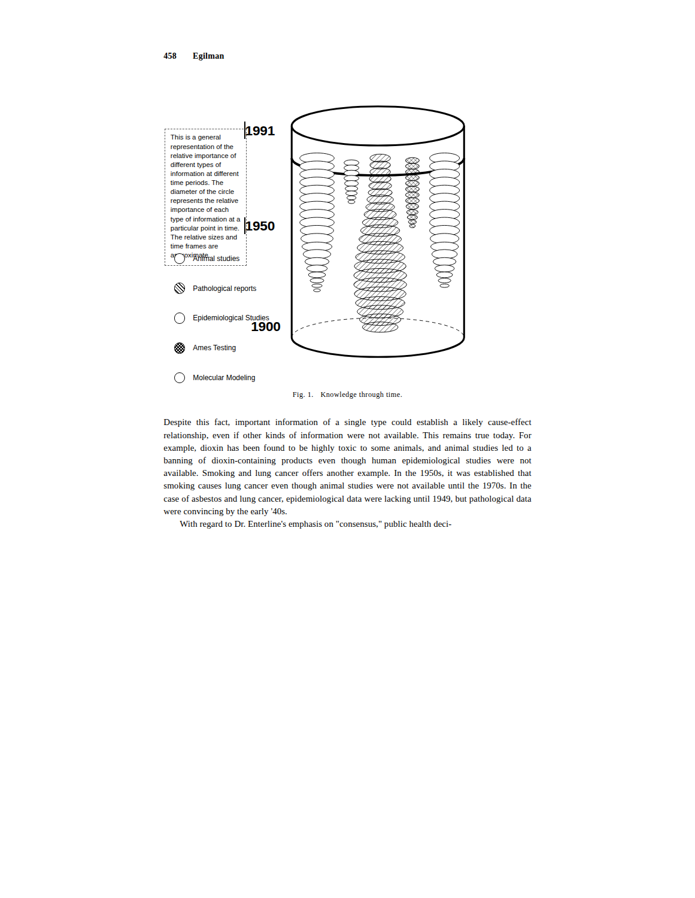458 Egilman
This is a general representation of the relative importance of different types of information at different time periods. The diameter of the circle represents the relative importance of each type of information at a particular point in time. The relative sizes and time frames are approximate.
Animal studies
Pathological reports
Epidemiological Studies
Ames Testing
Molecular Modeling
1991
1950
1900
Fig. 1. Knowledge through time.
Despite this fact, important information of a single type could establish a likely cause-effect relationship, even if other kinds of information were not available. This remains true today. For example, dioxin has been found to be highly toxic to some animals, and animal studies led to a banning of dioxin-containing products even though human epidemiological studies were not available. Smoking and lung cancer offers another example. In the 1950s, it was established that smoking causes lung cancer even though animal studies were not available until the 1970s. In the case of asbestos and lung cancer, epidemiological data were lacking until 1949, but pathological data were convincing by the early '40s.
With regard to Dr. Enterline's emphasis on "consensus," public health deci-